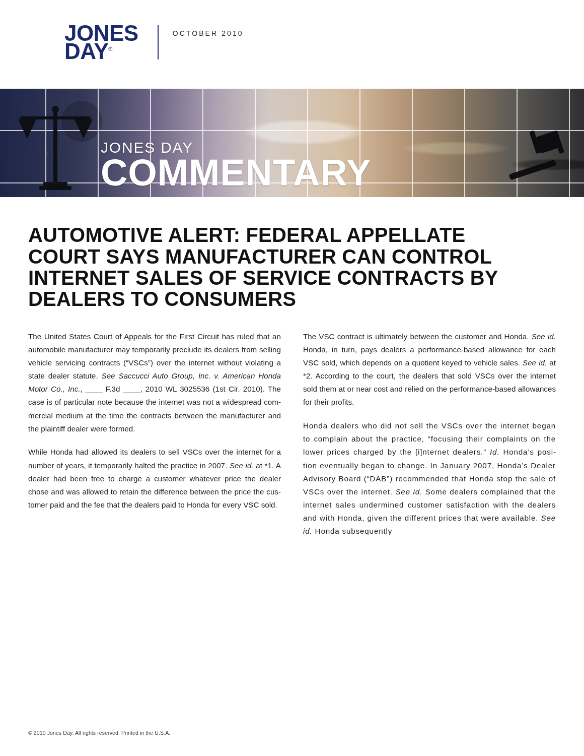Jones Day®
October 2010
Jones Day Commentary
Automotive Alert: Federal Appellate Court Says Manufacturer Can Control Internet Sales of Service Contracts by Dealers to Consumers
The United States Court of Appeals for the First Circuit has ruled that an automobile manufacturer may temporarily preclude its dealers from selling vehicle servicing contracts (“VSCs”) over the internet without violating a state dealer statute. See Saccucci Auto Group, Inc. v. American Honda Motor Co., Inc., ____ F.3d ____, 2010 WL 3025536 (1st Cir. 2010). The case is of particular note because the internet was not a widespread commercial medium at the time the contracts between the manufacturer and the plaintiff dealer were formed.
While Honda had allowed its dealers to sell VSCs over the internet for a number of years, it temporarily halted the practice in 2007. See id. at *1. A dealer had been free to charge a customer whatever price the dealer chose and was allowed to retain the difference between the price the customer paid and the fee that the dealers paid to Honda for every VSC sold.
The VSC contract is ultimately between the customer and Honda. See id. Honda, in turn, pays dealers a performance-based allowance for each VSC sold, which depends on a quotient keyed to vehicle sales. See id. at *2. According to the court, the dealers that sold VSCs over the internet sold them at or near cost and relied on the performance-based allowances for their profits.
Honda dealers who did not sell the VSCs over the internet began to complain about the practice, “focusing their complaints on the lower prices charged by the [i]nternet dealers.” Id. Honda’s position eventually began to change. In January 2007, Honda’s Dealer Advisory Board (“DAB”) recommended that Honda stop the sale of VSCs over the internet. See id. Some dealers complained that the internet sales undermined customer satisfaction with the dealers and with Honda, given the different prices that were available. See id. Honda subsequently
© 2010 Jones Day. All rights reserved. Printed in the U.S.A.